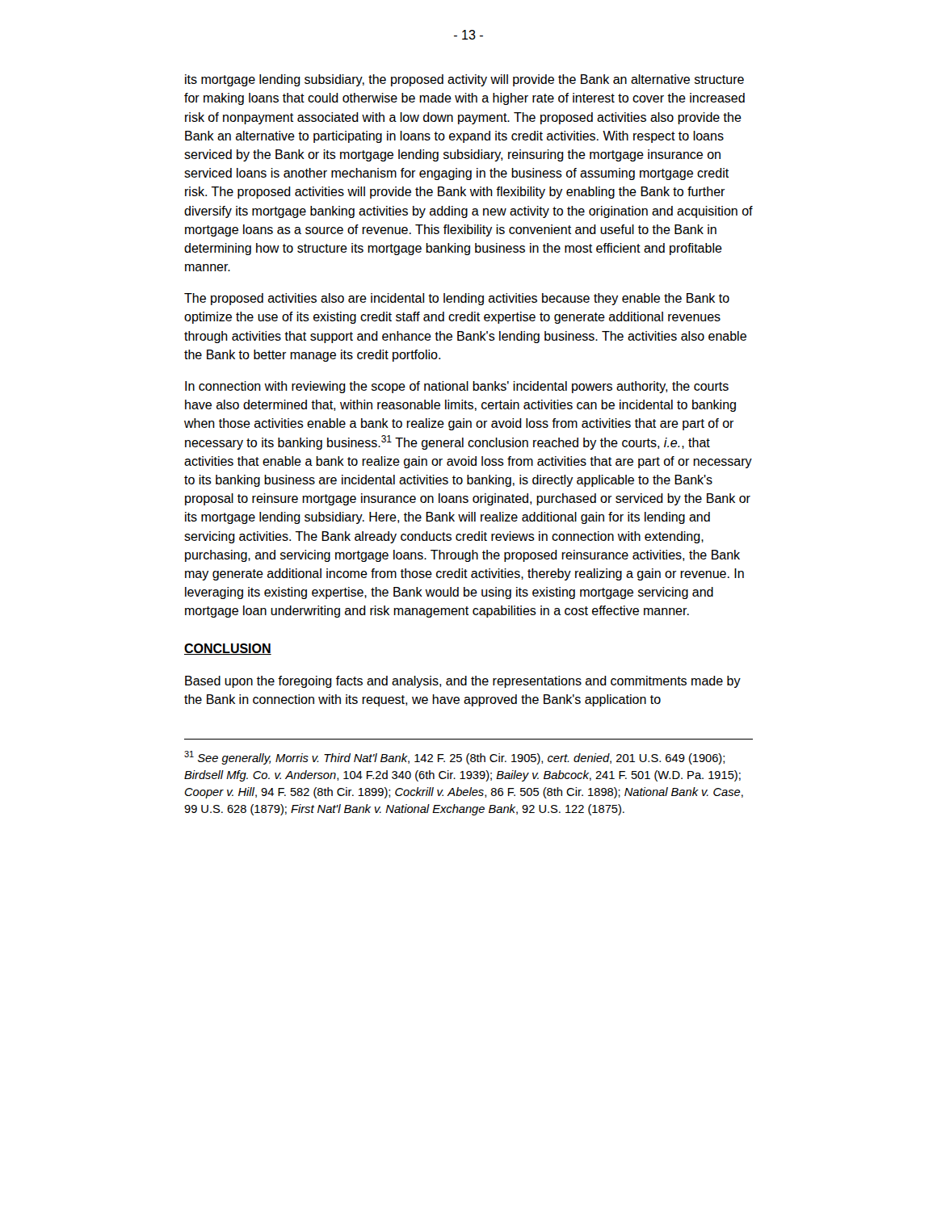- 13 -
its mortgage lending subsidiary, the proposed activity will provide the Bank an alternative structure for making loans that could otherwise be made with a higher rate of interest to cover the increased risk of nonpayment associated with a low down payment. The proposed activities also provide the Bank an alternative to participating in loans to expand its credit activities. With respect to loans serviced by the Bank or its mortgage lending subsidiary, reinsuring the mortgage insurance on serviced loans is another mechanism for engaging in the business of assuming mortgage credit risk. The proposed activities will provide the Bank with flexibility by enabling the Bank to further diversify its mortgage banking activities by adding a new activity to the origination and acquisition of mortgage loans as a source of revenue. This flexibility is convenient and useful to the Bank in determining how to structure its mortgage banking business in the most efficient and profitable manner.
The proposed activities also are incidental to lending activities because they enable the Bank to optimize the use of its existing credit staff and credit expertise to generate additional revenues through activities that support and enhance the Bank's lending business. The activities also enable the Bank to better manage its credit portfolio.
In connection with reviewing the scope of national banks' incidental powers authority, the courts have also determined that, within reasonable limits, certain activities can be incidental to banking when those activities enable a bank to realize gain or avoid loss from activities that are part of or necessary to its banking business.31 The general conclusion reached by the courts, i.e., that activities that enable a bank to realize gain or avoid loss from activities that are part of or necessary to its banking business are incidental activities to banking, is directly applicable to the Bank's proposal to reinsure mortgage insurance on loans originated, purchased or serviced by the Bank or its mortgage lending subsidiary. Here, the Bank will realize additional gain for its lending and servicing activities. The Bank already conducts credit reviews in connection with extending, purchasing, and servicing mortgage loans. Through the proposed reinsurance activities, the Bank may generate additional income from those credit activities, thereby realizing a gain or revenue. In leveraging its existing expertise, the Bank would be using its existing mortgage servicing and mortgage loan underwriting and risk management capabilities in a cost effective manner.
CONCLUSION
Based upon the foregoing facts and analysis, and the representations and commitments made by the Bank in connection with its request, we have approved the Bank's application to
31 See generally, Morris v. Third Nat'l Bank, 142 F. 25 (8th Cir. 1905), cert. denied, 201 U.S. 649 (1906); Birdsell Mfg. Co. v. Anderson, 104 F.2d 340 (6th Cir. 1939); Bailey v. Babcock, 241 F. 501 (W.D. Pa. 1915); Cooper v. Hill, 94 F. 582 (8th Cir. 1899); Cockrill v. Abeles, 86 F. 505 (8th Cir. 1898); National Bank v. Case, 99 U.S. 628 (1879); First Nat'l Bank v. National Exchange Bank, 92 U.S. 122 (1875).